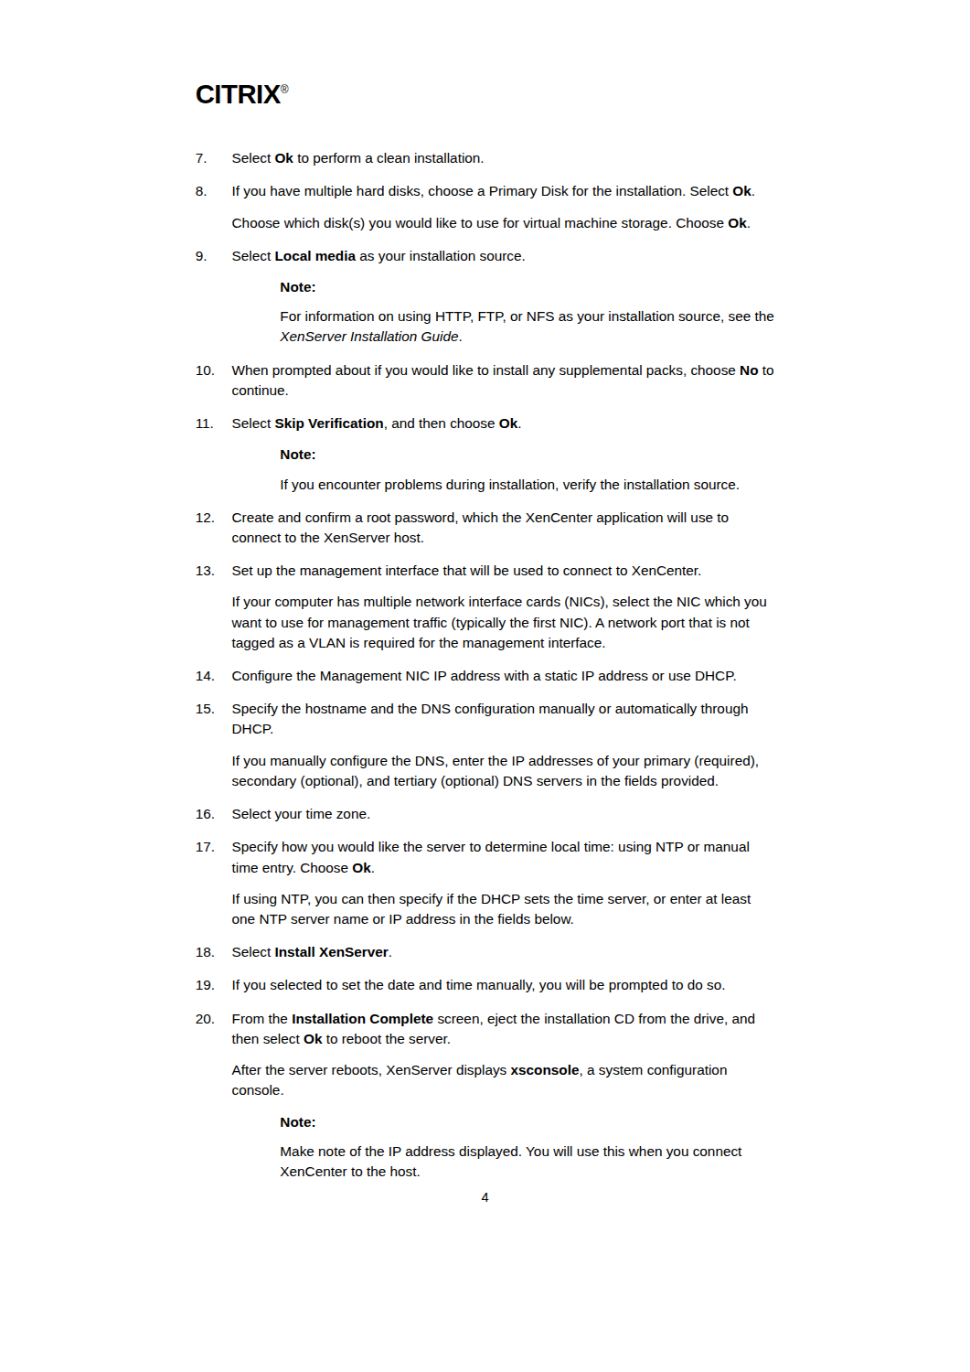CITRIX®
Select Ok to perform a clean installation.
If you have multiple hard disks, choose a Primary Disk for the installation. Select Ok.
Choose which disk(s) you would like to use for virtual machine storage. Choose Ok.
Select Local media as your installation source.
Note:
For information on using HTTP, FTP, or NFS as your installation source, see the XenServer Installation Guide.
When prompted about if you would like to install any supplemental packs, choose No to continue.
Select Skip Verification, and then choose Ok.
Note:
If you encounter problems during installation, verify the installation source.
Create and confirm a root password, which the XenCenter application will use to connect to the XenServer host.
Set up the management interface that will be used to connect to XenCenter.
If your computer has multiple network interface cards (NICs), select the NIC which you want to use for management traffic (typically the first NIC). A network port that is not tagged as a VLAN is required for the management interface.
Configure the Management NIC IP address with a static IP address or use DHCP.
Specify the hostname and the DNS configuration manually or automatically through DHCP.
If you manually configure the DNS, enter the IP addresses of your primary (required), secondary (optional), and tertiary (optional) DNS servers in the fields provided.
Select your time zone.
Specify how you would like the server to determine local time: using NTP or manual time entry. Choose Ok.
If using NTP, you can then specify if the DHCP sets the time server, or enter at least one NTP server name or IP address in the fields below.
Select Install XenServer.
If you selected to set the date and time manually, you will be prompted to do so.
From the Installation Complete screen, eject the installation CD from the drive, and then select Ok to reboot the server.
After the server reboots, XenServer displays xsconsole, a system configuration console.
Note:
Make note of the IP address displayed. You will use this when you connect XenCenter to the host.
4